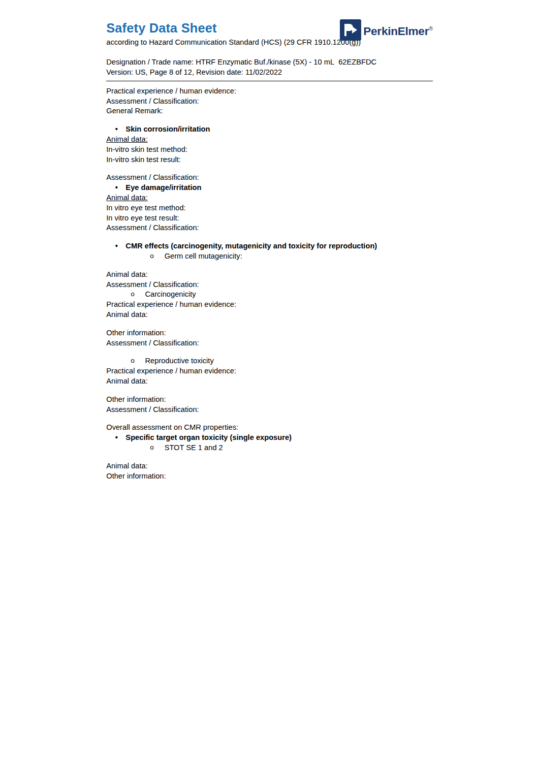PerkinElmer®
Safety Data Sheet
according to Hazard Communication Standard (HCS) (29 CFR 1910.1200(g))
Designation / Trade name: HTRF Enzymatic Buf./kinase (5X) - 10 mL 62EZBFDC
Version: US, Page 8 of 12, Revision date: 11/02/2022
Practical experience / human evidence:
Assessment / Classification:
General Remark:
Skin corrosion/irritation
Animal data:
In-vitro skin test method:
In-vitro skin test result:
Assessment / Classification:
Eye damage/irritation
Animal data:
In vitro eye test method:
In vitro eye test result:
Assessment / Classification:
CMR effects (carcinogenity, mutagenicity and toxicity for reproduction)
Germ cell mutagenicity:
Animal data:
Assessment / Classification:
Carcinogenicity
Practical experience / human evidence:
Animal data:
Other information:
Assessment / Classification:
Reproductive toxicity
Practical experience / human evidence:
Animal data:
Other information:
Assessment / Classification:
Overall assessment on CMR properties:
Specific target organ toxicity (single exposure)
STOT SE 1 and 2
Animal data:
Other information: